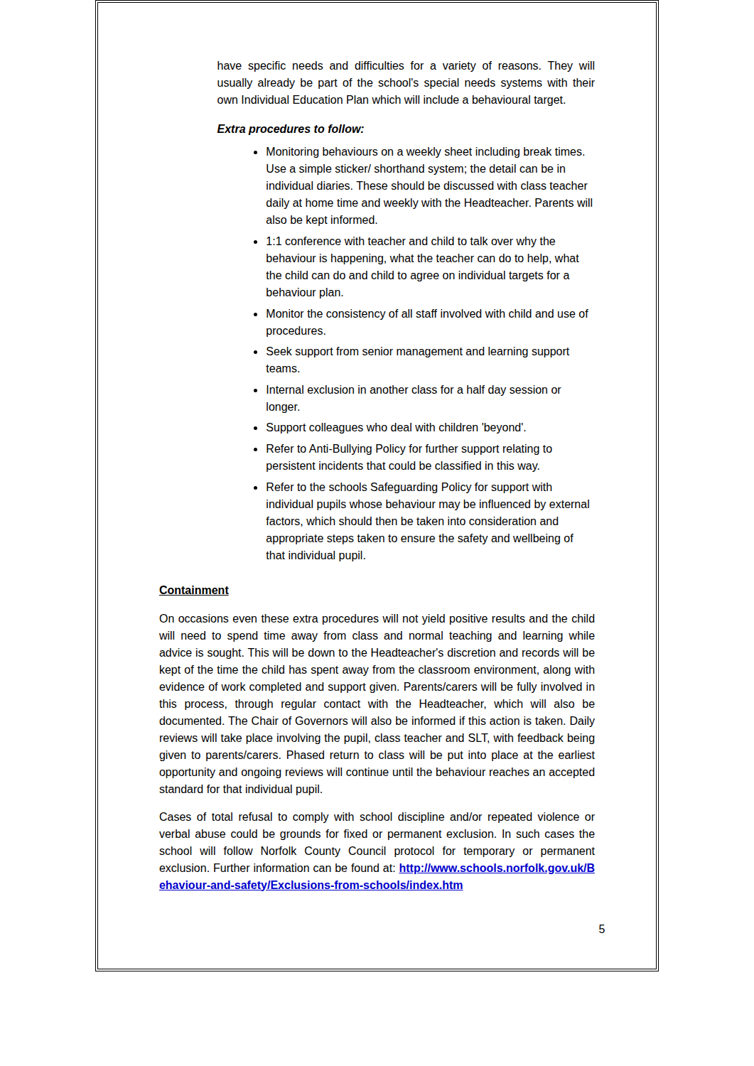have specific needs and difficulties for a variety of reasons. They will usually already be part of the school's special needs systems with their own Individual Education Plan which will include a behavioural target.
Extra procedures to follow:
Monitoring behaviours on a weekly sheet including break times. Use a simple sticker/ shorthand system; the detail can be in individual diaries. These should be discussed with class teacher daily at home time and weekly with the Headteacher. Parents will also be kept informed.
1:1 conference with teacher and child to talk over why the behaviour is happening, what the teacher can do to help, what the child can do and child to agree on individual targets for a behaviour plan.
Monitor the consistency of all staff involved with child and use of procedures.
Seek support from senior management and learning support teams.
Internal exclusion in another class for a half day session or longer.
Support colleagues who deal with children 'beyond'.
Refer to Anti-Bullying Policy for further support relating to persistent incidents that could be classified in this way.
Refer to the schools Safeguarding Policy for support with individual pupils whose behaviour may be influenced by external factors, which should then be taken into consideration and appropriate steps taken to ensure the safety and wellbeing of that individual pupil.
Containment
On occasions even these extra procedures will not yield positive results and the child will need to spend time away from class and normal teaching and learning while advice is sought. This will be down to the Headteacher's discretion and records will be kept of the time the child has spent away from the classroom environment, along with evidence of work completed and support given. Parents/carers will be fully involved in this process, through regular contact with the Headteacher, which will also be documented. The Chair of Governors will also be informed if this action is taken. Daily reviews will take place involving the pupil, class teacher and SLT, with feedback being given to parents/carers. Phased return to class will be put into place at the earliest opportunity and ongoing reviews will continue until the behaviour reaches an accepted standard for that individual pupil.
Cases of total refusal to comply with school discipline and/or repeated violence or verbal abuse could be grounds for fixed or permanent exclusion. In such cases the school will follow Norfolk County Council protocol for temporary or permanent exclusion. Further information can be found at: http://www.schools.norfolk.gov.uk/Behaviour-and-safety/Exclusions-from-schools/index.htm
5